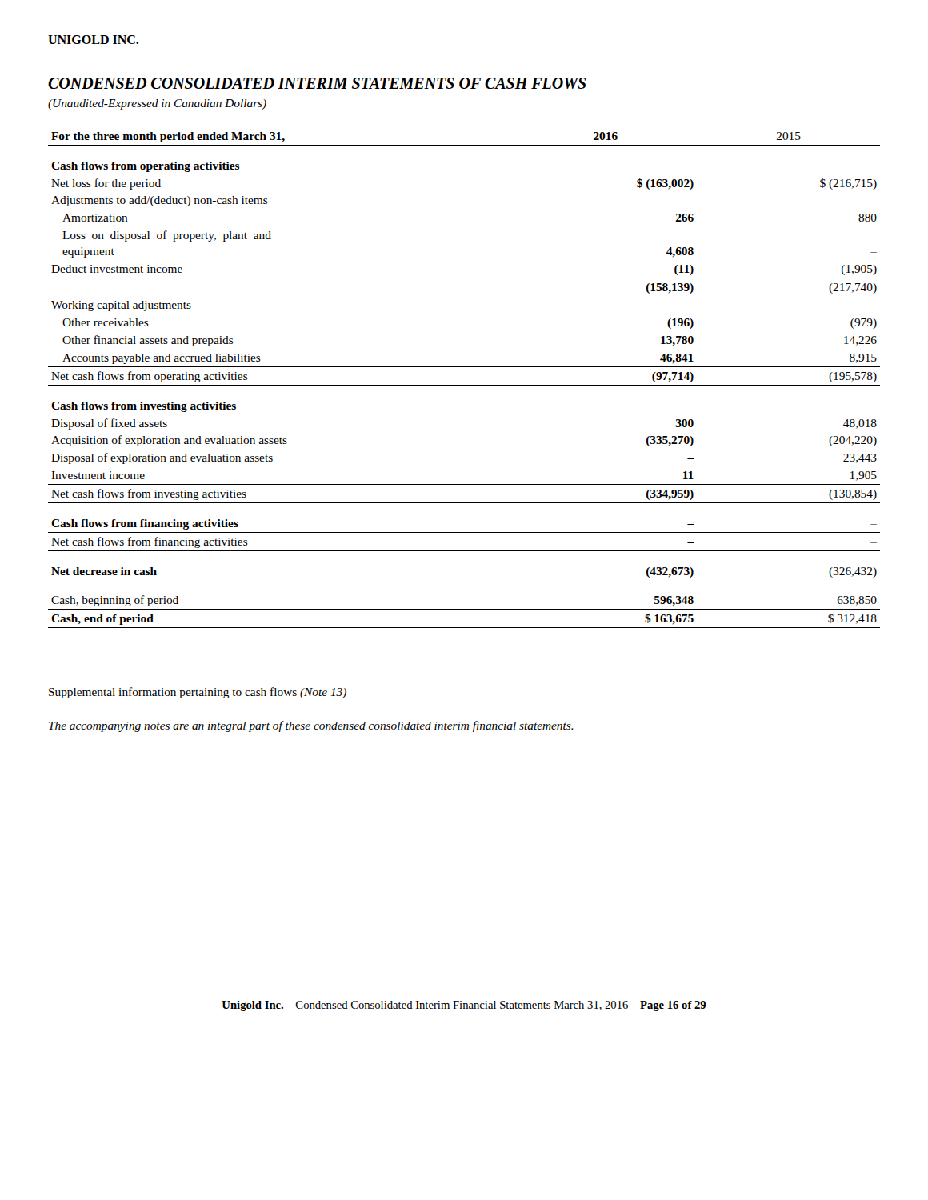UNIGOLD INC.
CONDENSED CONSOLIDATED INTERIM STATEMENTS OF CASH FLOWS
(Unaudited-Expressed in Canadian Dollars)
| For the three month period ended March 31, | 2016 | 2015 |
| Cash flows from operating activities | | |
| Net loss for the period | $ (163,002) | $ (216,715) |
| Adjustments to add/(deduct) non-cash items | | |
| Amortization | 266 | 880 |
| Loss on disposal of property, plant and equipment | 4,608 | – |
| Deduct investment income | (11) | (1,905) |
| | (158,139) | (217,740) |
| Working capital adjustments | | |
| Other receivables | (196) | (979) |
| Other financial assets and prepaids | 13,780 | 14,226 |
| Accounts payable and accrued liabilities | 46,841 | 8,915 |
| Net cash flows from operating activities | (97,714) | (195,578) |
| Cash flows from investing activities | | |
| Disposal of fixed assets | 300 | 48,018 |
| Acquisition of exploration and evaluation assets | (335,270) | (204,220) |
| Disposal of exploration and evaluation assets | – | 23,443 |
| Investment income | 11 | 1,905 |
| Net cash flows from investing activities | (334,959) | (130,854) |
| Cash flows from financing activities | – | – |
| Net cash flows from financing activities | – | – |
| Net decrease in cash | (432,673) | (326,432) |
| Cash, beginning of period | 596,348 | 638,850 |
| Cash, end of period | $ 163,675 | $ 312,418 |
Supplemental information pertaining to cash flows (Note 13)
The accompanying notes are an integral part of these condensed consolidated interim financial statements.
Unigold Inc. – Condensed Consolidated Interim Financial Statements March 31, 2016 – Page 16 of 29